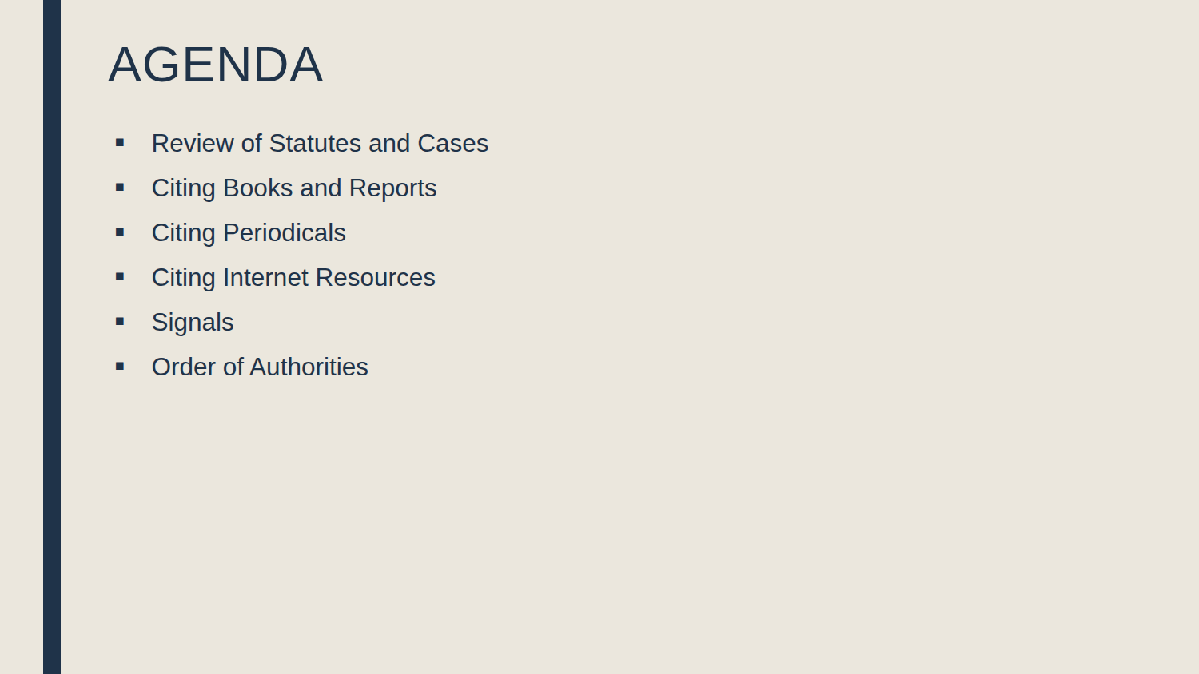AGENDA
Review of Statutes and Cases
Citing Books and Reports
Citing Periodicals
Citing Internet Resources
Signals
Order of Authorities